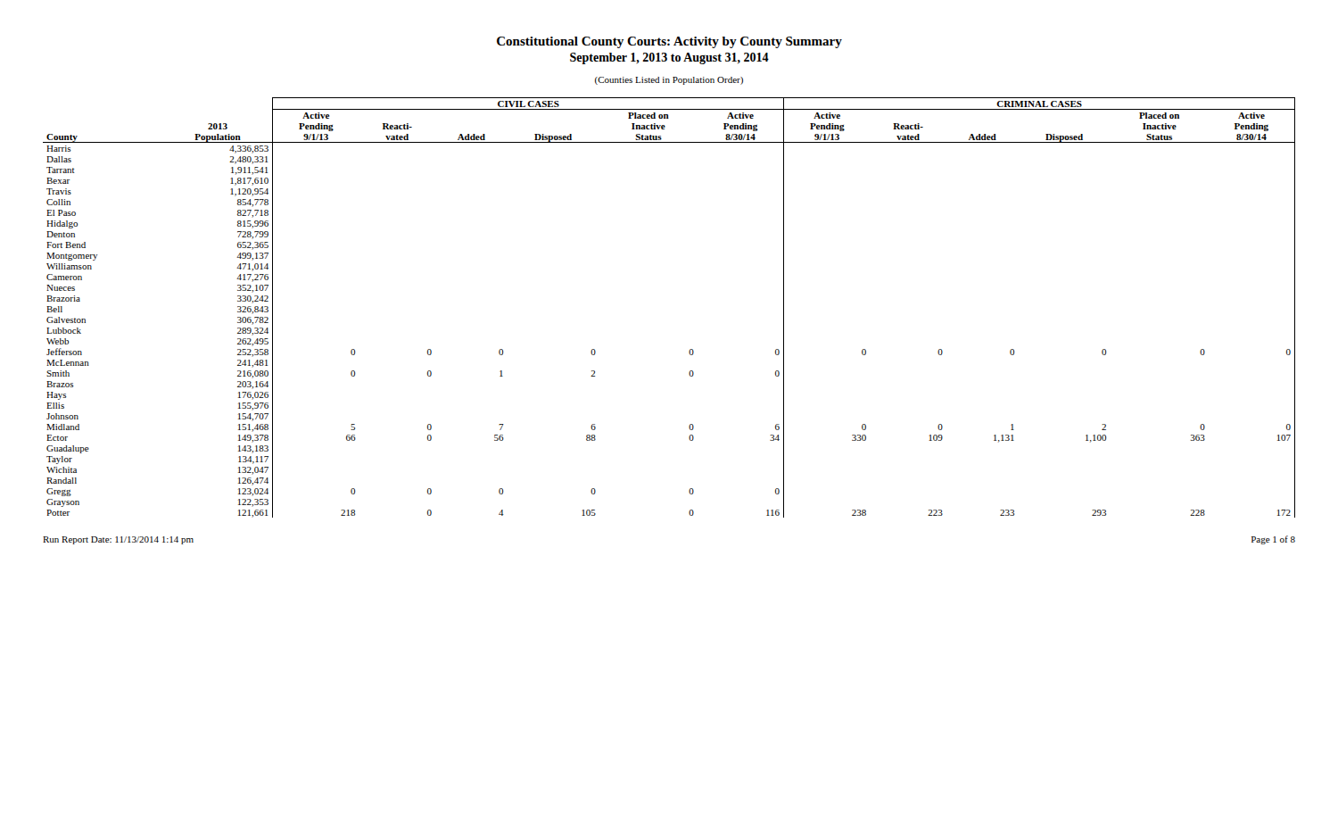Constitutional County Courts: Activity by County Summary
September 1, 2013 to August 31, 2014
(Counties Listed in Population Order)
| | CIVIL CASES | CRIMINAL CASES |
| --- | --- | --- |
| | | Active | | | | Placed on | Active | Active | | | | Placed on | Active |
| | 2013 | Pending | Reacti- | | | Inactive | Pending | Pending | Reacti- | | | Inactive | Pending |
| County | Population | 9/1/13 | vated | Added | Disposed | Status | 8/30/14 | 9/1/13 | vated | Added | Disposed | Status | 8/30/14 |
| Harris | 4,336,853 | | | | | | | | | | | | |
| Dallas | 2,480,331 | | | | | | | | | | | | |
| Tarrant | 1,911,541 | | | | | | | | | | | | |
| Bexar | 1,817,610 | | | | | | | | | | | | |
| Travis | 1,120,954 | | | | | | | | | | | | |
| Collin | 854,778 | | | | | | | | | | | | |
| El Paso | 827,718 | | | | | | | | | | | | |
| Hidalgo | 815,996 | | | | | | | | | | | | |
| Denton | 728,799 | | | | | | | | | | | | |
| Fort Bend | 652,365 | | | | | | | | | | | | |
| Montgomery | 499,137 | | | | | | | | | | | | |
| Williamson | 471,014 | | | | | | | | | | | | |
| Cameron | 417,276 | | | | | | | | | | | | |
| Nueces | 352,107 | | | | | | | | | | | | |
| Brazoria | 330,242 | | | | | | | | | | | | |
| Bell | 326,843 | | | | | | | | | | | | |
| Galveston | 306,782 | | | | | | | | | | | | |
| Lubbock | 289,324 | | | | | | | | | | | | |
| Webb | 262,495 | | | | | | | | | | | | |
| Jefferson | 252,358 | 0 | 0 | 0 | 0 | 0 | 0 | 0 | 0 | 0 | 0 | 0 | 0 |
| McLennan | 241,481 | | | | | | | | | | | | |
| Smith | 216,080 | 0 | 0 | 1 | 2 | 0 | 0 | | | | | | |
| Brazos | 203,164 | | | | | | | | | | | | |
| Hays | 176,026 | | | | | | | | | | | | |
| Ellis | 155,976 | | | | | | | | | | | | |
| Johnson | 154,707 | | | | | | | | | | | | |
| Midland | 151,468 | 5 | 0 | 7 | 6 | 0 | 6 | 0 | 0 | 1 | 2 | 0 | 0 |
| Ector | 149,378 | 66 | 0 | 56 | 88 | 0 | 34 | 330 | 109 | 1,131 | 1,100 | 363 | 107 |
| Guadalupe | 143,183 | | | | | | | | | | | | |
| Taylor | 134,117 | | | | | | | | | | | | |
| Wichita | 132,047 | | | | | | | | | | | | |
| Randall | 126,474 | | | | | | | | | | | | |
| Gregg | 123,024 | 0 | 0 | 0 | 0 | 0 | 0 | | | | | | |
| Grayson | 122,353 | | | | | | | | | | | | |
| Potter | 121,661 | 218 | 0 | 4 | 105 | 0 | 116 | 238 | 223 | 233 | 293 | 228 | 172 |
Run Report Date: 11/13/2014 1:14 pm Page 1 of 8